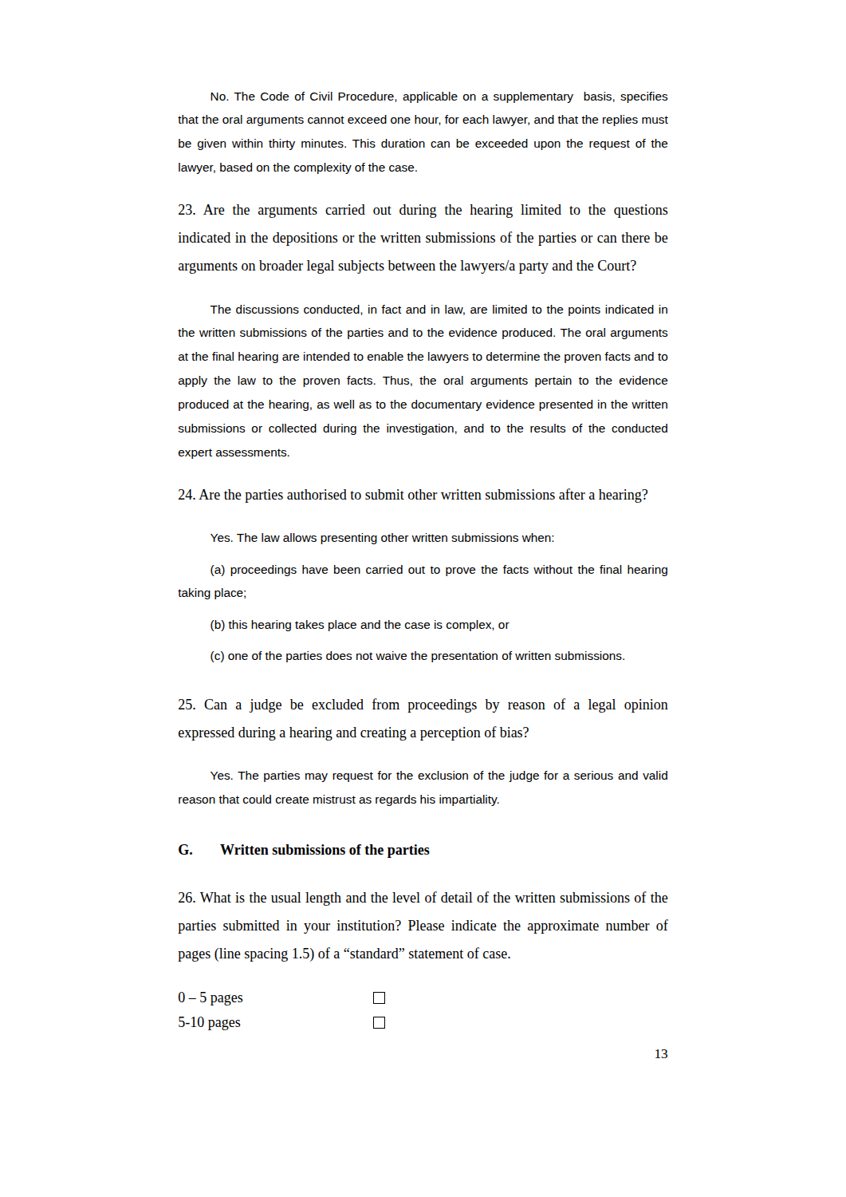No. The Code of Civil Procedure, applicable on a supplementary basis, specifies that the oral arguments cannot exceed one hour, for each lawyer, and that the replies must be given within thirty minutes. This duration can be exceeded upon the request of the lawyer, based on the complexity of the case.
23. Are the arguments carried out during the hearing limited to the questions indicated in the depositions or the written submissions of the parties or can there be arguments on broader legal subjects between the lawyers/a party and the Court?
The discussions conducted, in fact and in law, are limited to the points indicated in the written submissions of the parties and to the evidence produced. The oral arguments at the final hearing are intended to enable the lawyers to determine the proven facts and to apply the law to the proven facts. Thus, the oral arguments pertain to the evidence produced at the hearing, as well as to the documentary evidence presented in the written submissions or collected during the investigation, and to the results of the conducted expert assessments.
24. Are the parties authorised to submit other written submissions after a hearing?
Yes. The law allows presenting other written submissions when:
(a) proceedings have been carried out to prove the facts without the final hearing taking place;
(b) this hearing takes place and the case is complex, or
(c) one of the parties does not waive the presentation of written submissions.
25. Can a judge be excluded from proceedings by reason of a legal opinion expressed during a hearing and creating a perception of bias?
Yes. The parties may request for the exclusion of the judge for a serious and valid reason that could create mistrust as regards his impartiality.
G. Written submissions of the parties
26. What is the usual length and the level of detail of the written submissions of the parties submitted in your institution? Please indicate the approximate number of pages (line spacing 1.5) of a “standard” statement of case.
0 – 5 pages
5-10 pages
13